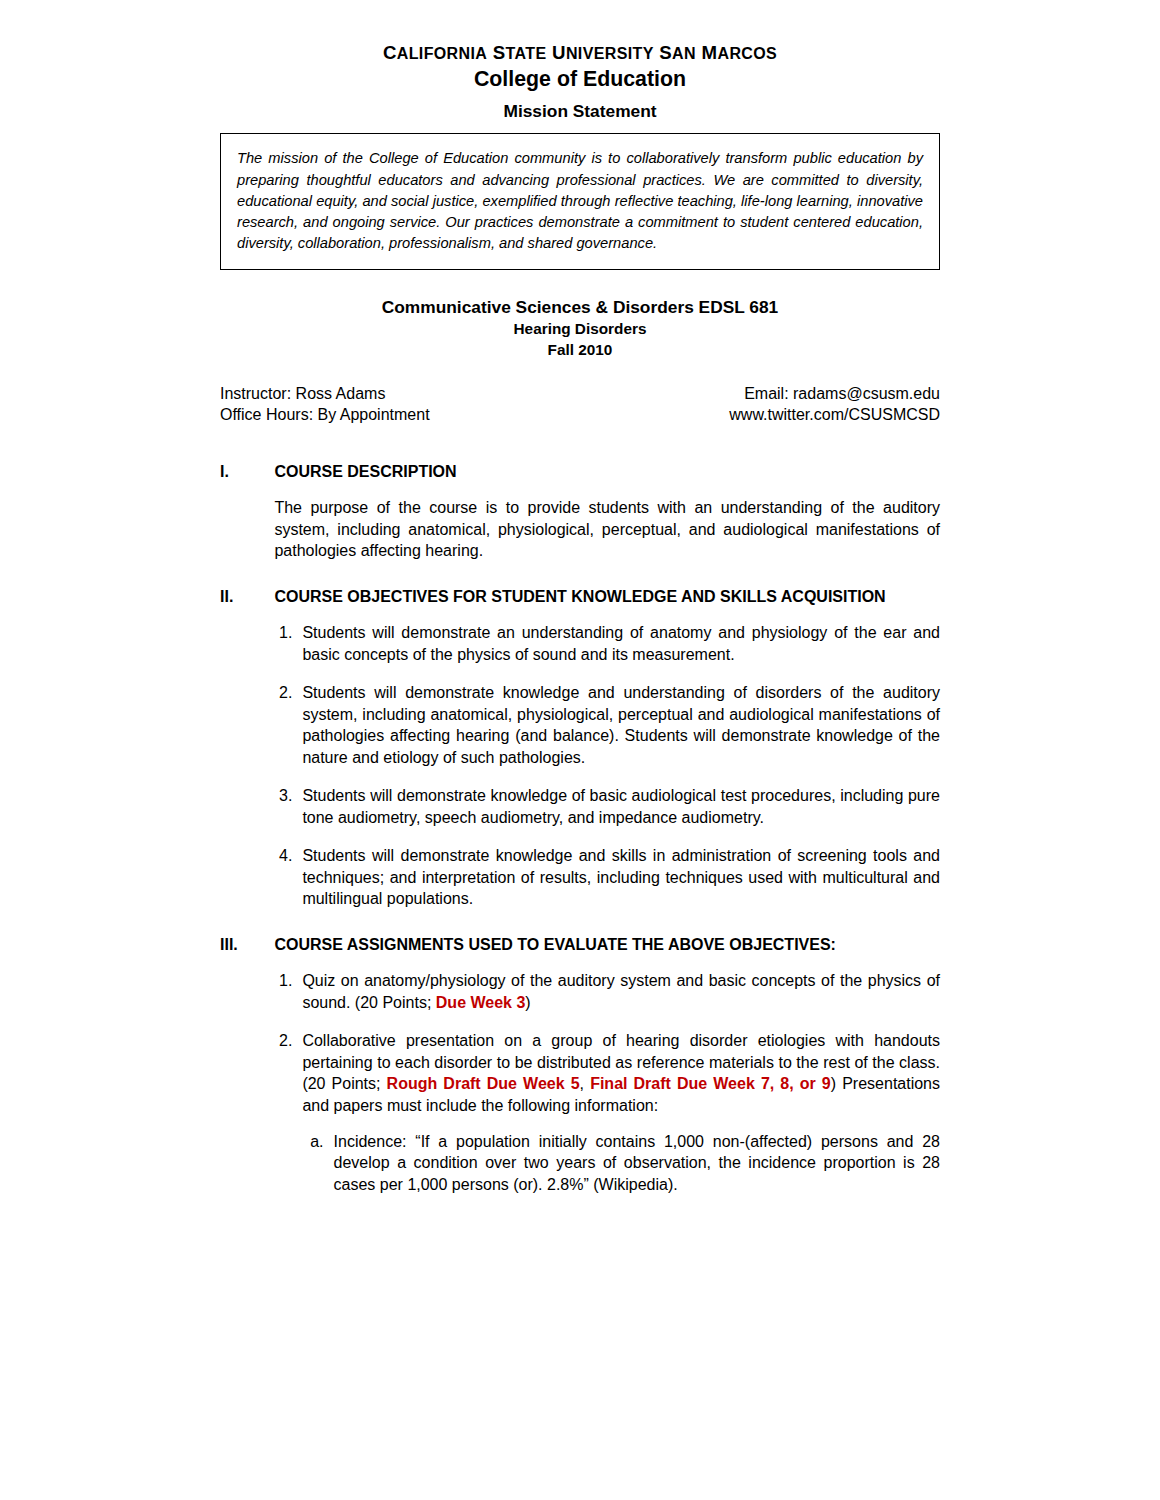CALIFORNIA STATE UNIVERSITY SAN MARCOS
College of Education
Mission Statement
The mission of the College of Education community is to collaboratively transform public education by preparing thoughtful educators and advancing professional practices. We are committed to diversity, educational equity, and social justice, exemplified through reflective teaching, life-long learning, innovative research, and ongoing service. Our practices demonstrate a commitment to student centered education, diversity, collaboration, professionalism, and shared governance.
Communicative Sciences & Disorders EDSL 681
Hearing Disorders
Fall 2010
| Instructor: Ross Adams | Email: radams@csusm.edu |
| Office Hours: By Appointment | www.twitter.com/CSUSMCSD |
I. COURSE DESCRIPTION
The purpose of the course is to provide students with an understanding of the auditory system, including anatomical, physiological, perceptual, and audiological manifestations of pathologies affecting hearing.
II. COURSE OBJECTIVES FOR STUDENT KNOWLEDGE AND SKILLS ACQUISITION
Students will demonstrate an understanding of anatomy and physiology of the ear and basic concepts of the physics of sound and its measurement.
Students will demonstrate knowledge and understanding of disorders of the auditory system, including anatomical, physiological, perceptual and audiological manifestations of pathologies affecting hearing (and balance). Students will demonstrate knowledge of the nature and etiology of such pathologies.
Students will demonstrate knowledge of basic audiological test procedures, including pure tone audiometry, speech audiometry, and impedance audiometry.
Students will demonstrate knowledge and skills in administration of screening tools and techniques; and interpretation of results, including techniques used with multicultural and multilingual populations.
III. COURSE ASSIGNMENTS USED TO EVALUATE THE ABOVE OBJECTIVES:
Quiz on anatomy/physiology of the auditory system and basic concepts of the physics of sound. (20 Points; Due Week 3)
Collaborative presentation on a group of hearing disorder etiologies with handouts pertaining to each disorder to be distributed as reference materials to the rest of the class. (20 Points; Rough Draft Due Week 5, Final Draft Due Week 7, 8, or 9) Presentations and papers must include the following information:
Incidence: “If a population initially contains 1,000 non-(affected) persons and 28 develop a condition over two years of observation, the incidence proportion is 28 cases per 1,000 persons (or). 2.8%” (Wikipedia).